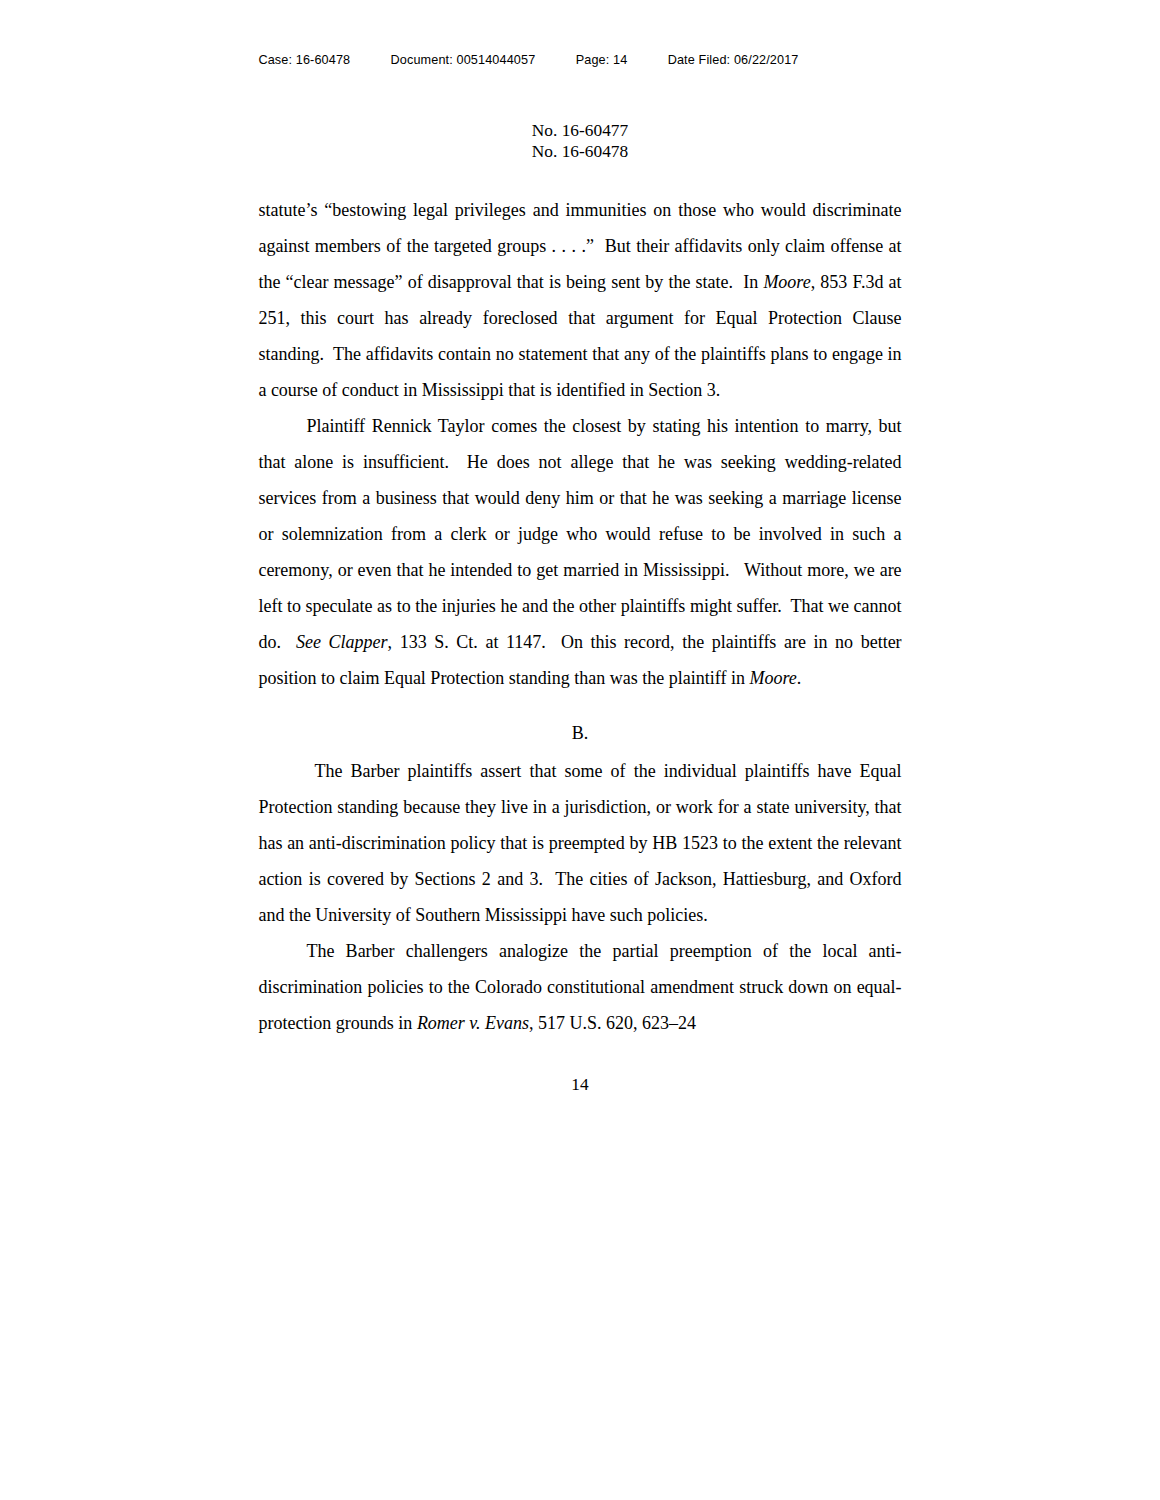Case: 16-60478 Document: 00514044057 Page: 14 Date Filed: 06/22/2017
No. 16-60477
No. 16-60478
statute’s “bestowing legal privileges and immunities on those who would discriminate against members of the targeted groups . . . .” But their affidavits only claim offense at the “clear message” of disapproval that is being sent by the state. In Moore, 853 F.3d at 251, this court has already foreclosed that argument for Equal Protection Clause standing. The affidavits contain no statement that any of the plaintiffs plans to engage in a course of conduct in Mississippi that is identified in Section 3.
Plaintiff Rennick Taylor comes the closest by stating his intention to marry, but that alone is insufficient. He does not allege that he was seeking wedding-related services from a business that would deny him or that he was seeking a marriage license or solemnization from a clerk or judge who would refuse to be involved in such a ceremony, or even that he intended to get married in Mississippi. Without more, we are left to speculate as to the injuries he and the other plaintiffs might suffer. That we cannot do. See Clapper, 133 S. Ct. at 1147. On this record, the plaintiffs are in no better position to claim Equal Protection standing than was the plaintiff in Moore.
B.
The Barber plaintiffs assert that some of the individual plaintiffs have Equal Protection standing because they live in a jurisdiction, or work for a state university, that has an anti-discrimination policy that is preempted by HB 1523 to the extent the relevant action is covered by Sections 2 and 3. The cities of Jackson, Hattiesburg, and Oxford and the University of Southern Mississippi have such policies.
The Barber challengers analogize the partial preemption of the local anti-discrimination policies to the Colorado constitutional amendment struck down on equal-protection grounds in Romer v. Evans, 517 U.S. 620, 623–24
14